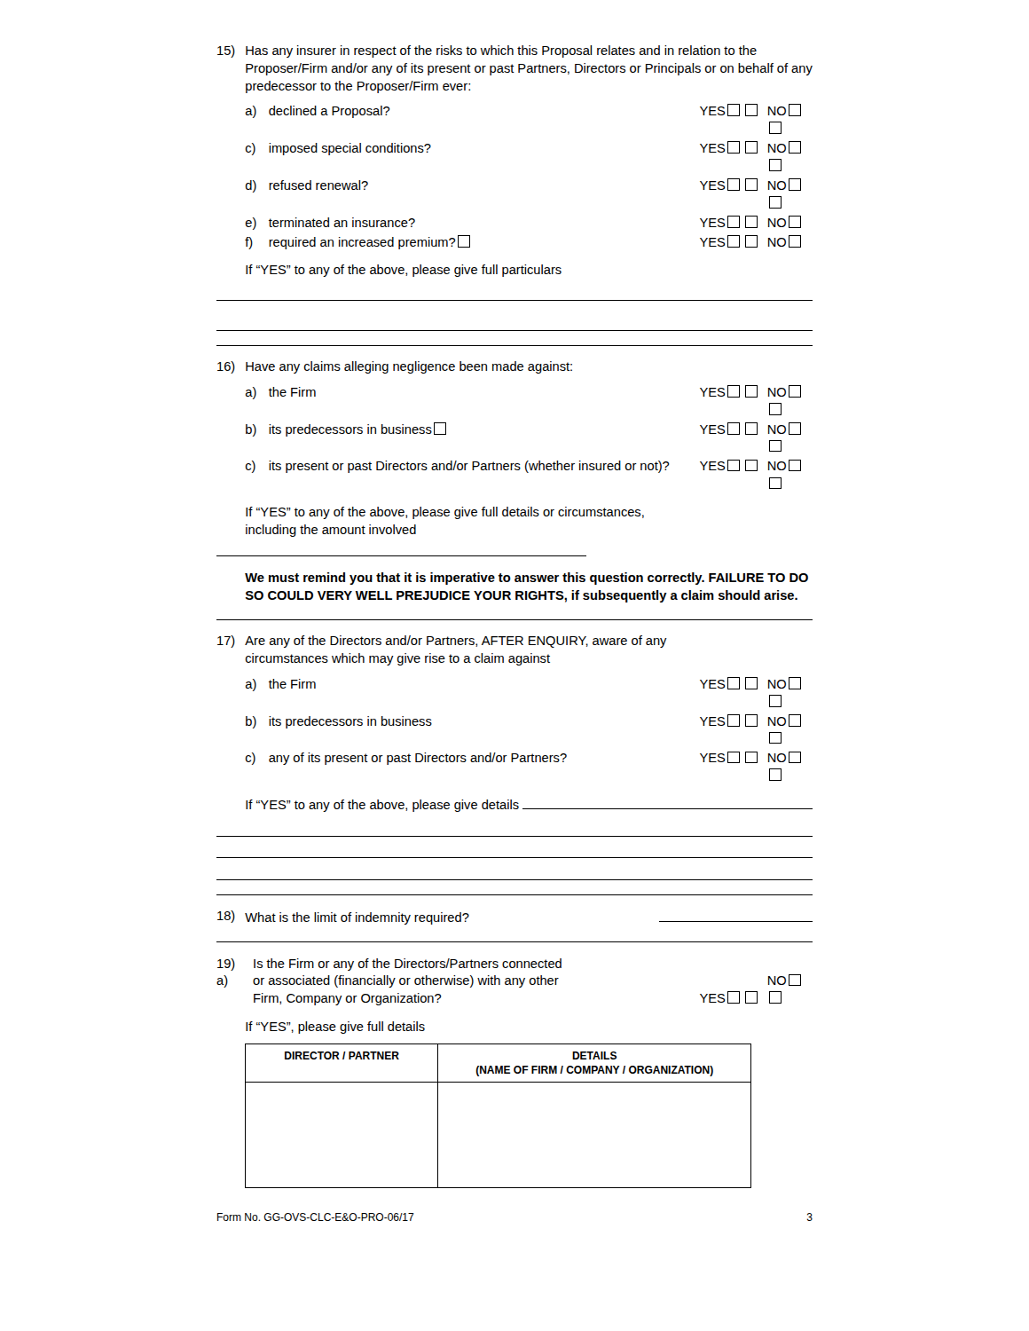15)
Has any insurer in respect of the risks to which this Proposal relates and in relation to the Proposer/Firm and/or any of its present or past Partners, Directors or Principals or on behalf of any predecessor to the Proposer/Firm ever:
a) declined a Proposal? YES NO
c) imposed special conditions? YES NO
d) refused renewal? YES NO
e) terminated an insurance? YES NO
f) required an increased premium? YES NO
If “YES” to any of the above, please give full particulars
16)
Have any claims alleging negligence been made against:
a) the Firm YES NO
b) its predecessors in business YES NO
c) its present or past Directors and/or Partners (whether insured or not)? YES NO
If “YES” to any of the above, please give full details or circumstances,
including the amount involved
We must remind you that it is imperative to answer this question correctly. FAILURE TO DO SO COULD VERY WELL PREJUDICE YOUR RIGHTS, if subsequently a claim should arise.
17)
Are any of the Directors and/or Partners, AFTER ENQUIRY, aware of any
circumstances which may give rise to a claim against
a) the Firm YES NO
b) its predecessors in business YES NO
c) any of its present or past Directors and/or Partners? YES NO
If “YES” to any of the above, please give details
18)
What is the limit of indemnity required?
19) a)
Is the Firm or any of the Directors/Partners connected
or associated (financially or otherwise) with any other
Firm, Company or Organization?
YES
NO
If “YES”, please give full details
| DIRECTOR / PARTNER | DETAILS (NAME OF FIRM / COMPANY / ORGANIZATION) |
| --- | --- |
Form No. GG-OVS-CLC-E&O-PRO-06/17 3